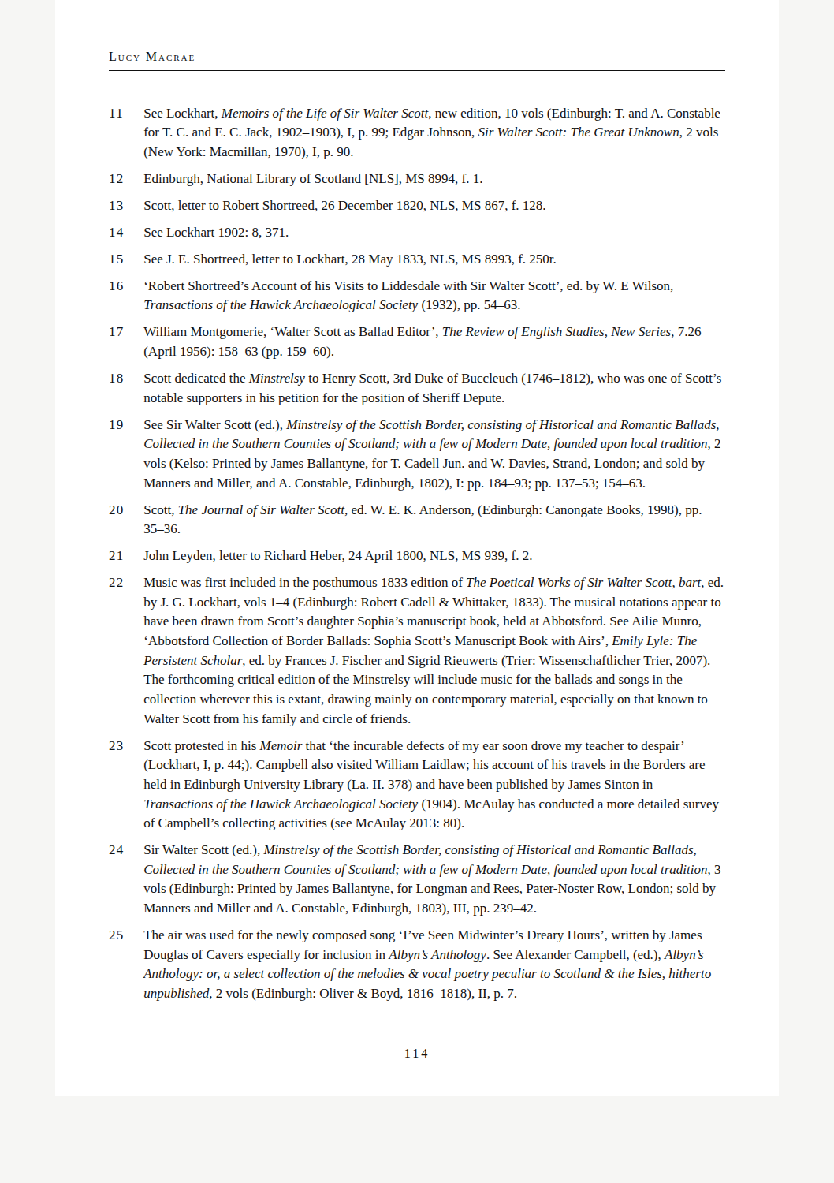Lucy Macrae
11 See Lockhart, Memoirs of the Life of Sir Walter Scott, new edition, 10 vols (Edinburgh: T. and A. Constable for T. C. and E. C. Jack, 1902–1903), I, p. 99; Edgar Johnson, Sir Walter Scott: The Great Unknown, 2 vols (New York: Macmillan, 1970), I, p. 90.
12 Edinburgh, National Library of Scotland [NLS], MS 8994, f. 1.
13 Scott, letter to Robert Shortreed, 26 December 1820, NLS, MS 867, f. 128.
14 See Lockhart 1902: 8, 371.
15 See J. E. Shortreed, letter to Lockhart, 28 May 1833, NLS, MS 8993, f. 250r.
16‘Robert Shortreed’s Account of his Visits to Liddesdale with Sir Walter Scott’, ed. by W. E Wilson, Transactions of the Hawick Archaeological Society (1932), pp. 54–63.
17 William Montgomerie, ‘Walter Scott as Ballad Editor’, The Review of English Studies, New Series, 7.26 (April 1956): 158–63 (pp. 159–60).
18 Scott dedicated the Minstrelsy to Henry Scott, 3rd Duke of Buccleuch (1746–1812), who was one of Scott’s notable supporters in his petition for the position of Sheriff Depute.
19 See Sir Walter Scott (ed.), Minstrelsy of the Scottish Border, consisting of Historical and Romantic Ballads, Collected in the Southern Counties of Scotland; with a few of Modern Date, founded upon local tradition, 2 vols (Kelso: Printed by James Ballantyne, for T. Cadell Jun. and W. Davies, Strand, London; and sold by Manners and Miller, and A. Constable, Edinburgh, 1802), I: pp. 184–93; pp. 137–53; 154–63.
20 Scott, The Journal of Sir Walter Scott, ed. W. E. K. Anderson, (Edinburgh: Canongate Books, 1998), pp. 35–36.
21 John Leyden, letter to Richard Heber, 24 April 1800, NLS, MS 939, f. 2.
22 Music was first included in the posthumous 1833 edition of The Poetical Works of Sir Walter Scott, bart, ed. by J. G. Lockhart, vols 1–4 (Edinburgh: Robert Cadell & Whittaker, 1833). The musical notations appear to have been drawn from Scott’s daughter Sophia’s manuscript book, held at Abbotsford. See Ailie Munro, ‘Abbotsford Collection of Border Ballads: Sophia Scott’s Manuscript Book with Airs’, Emily Lyle: The Persistent Scholar, ed. by Frances J. Fischer and Sigrid Rieuwerts (Trier: Wissenschaftlicher Trier, 2007). The forthcoming critical edition of the Minstrelsy will include music for the ballads and songs in the collection wherever this is extant, drawing mainly on contemporary material, especially on that known to Walter Scott from his family and circle of friends.
23 Scott protested in his Memoir that ‘the incurable defects of my ear soon drove my teacher to despair’ (Lockhart, I, p. 44;). Campbell also visited William Laidlaw; his account of his travels in the Borders are held in Edinburgh University Library (La. II. 378) and have been published by James Sinton in Transactions of the Hawick Archaeological Society (1904). McAulay has conducted a more detailed survey of Campbell’s collecting activities (see McAulay 2013: 80).
24 Sir Walter Scott (ed.), Minstrelsy of the Scottish Border, consisting of Historical and Romantic Ballads, Collected in the Southern Counties of Scotland; with a few of Modern Date, founded upon local tradition, 3 vols (Edinburgh: Printed by James Ballantyne, for Longman and Rees, Pater-Noster Row, London; sold by Manners and Miller and A. Constable, Edinburgh, 1803), III, pp. 239–42.
25 The air was used for the newly composed song ‘I’ve Seen Midwinter’s Dreary Hours’, written by James Douglas of Cavers especially for inclusion in Albyn’s Anthology. See Alexander Campbell, (ed.), Albyn’s Anthology: or, a select collection of the melodies & vocal poetry peculiar to Scotland & the Isles, hitherto unpublished, 2 vols (Edinburgh: Oliver & Boyd, 1816–1818), II, p. 7.
114